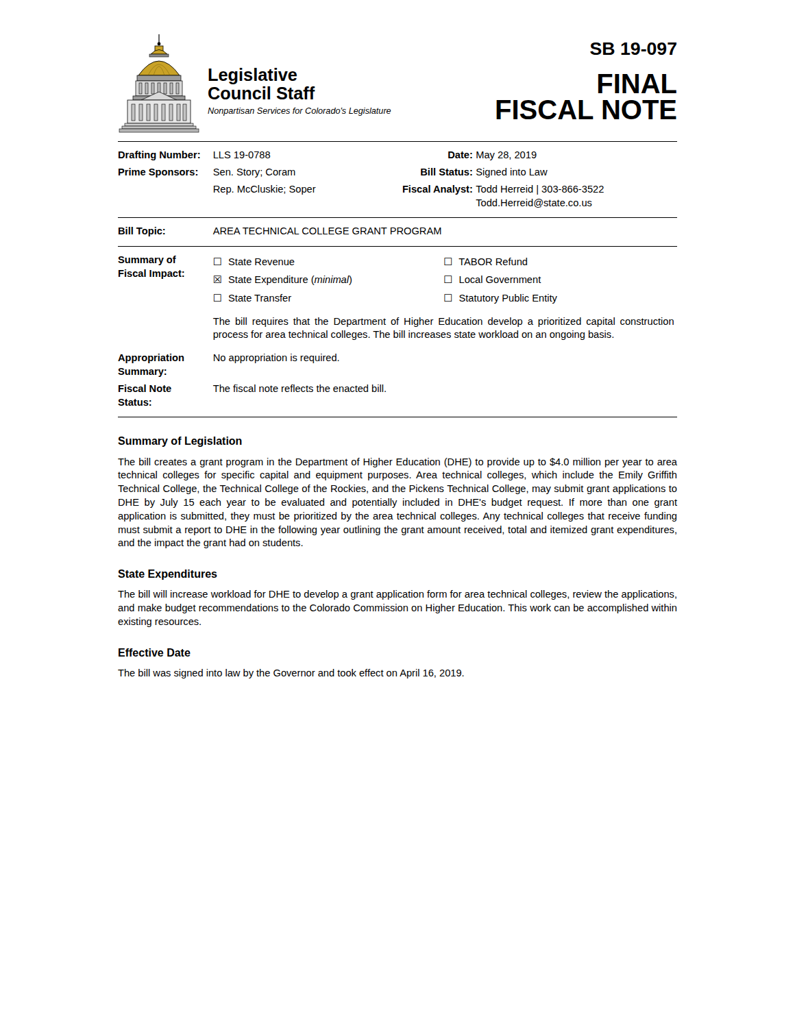Legislative
Council Staff
Nonpartisan Services for Colorado's Legislature
SB 19-097
FINAL
FISCAL NOTE
| Drafting Number: | LLS 19-0788 | Date: | May 28, 2019 |
| Prime Sponsors: | Sen. Story; Coram | Bill Status: | Signed into Law |
| | Rep. McCluskie; Soper | Fiscal Analyst: | Todd Herreid / 303-866-3522 Todd.Herreid@state.co.us |
| Bill Topic: | AREA TECHNICAL COLLEGE GRANT PROGRAM |
| Summary of Fiscal Impact: | / ☐ State Revenue / ☐ TABOR Refund / / ☒ State Expenditure ( minimal ) / ☐ Local Government / / ☐ State Transfer / ☐ Statutory Public Entity / The bill requires that the Department of Higher Education develop a prioritized capital construction process for area technical colleges. The bill increases state workload on an ongoing basis. |
| Appropriation Summary: | No appropriation is required. |
| Fiscal Note Status: | The fiscal note reflects the enacted bill. |
Summary of Legislation
The bill creates a grant program in the Department of Higher Education (DHE) to provide up to $4.0 million per year to area technical colleges for specific capital and equipment purposes. Area technical colleges, which include the Emily Griffith Technical College, the Technical College of the Rockies, and the Pickens Technical College, may submit grant applications to DHE by July 15 each year to be evaluated and potentially included in DHE's budget request. If more than one grant application is submitted, they must be prioritized by the area technical colleges. Any technical colleges that receive funding must submit a report to DHE in the following year outlining the grant amount received, total and itemized grant expenditures, and the impact the grant had on students.
State Expenditures
The bill will increase workload for DHE to develop a grant application form for area technical colleges, review the applications, and make budget recommendations to the Colorado Commission on Higher Education. This work can be accomplished within existing resources.
Effective Date
The bill was signed into law by the Governor and took effect on April 16, 2019.